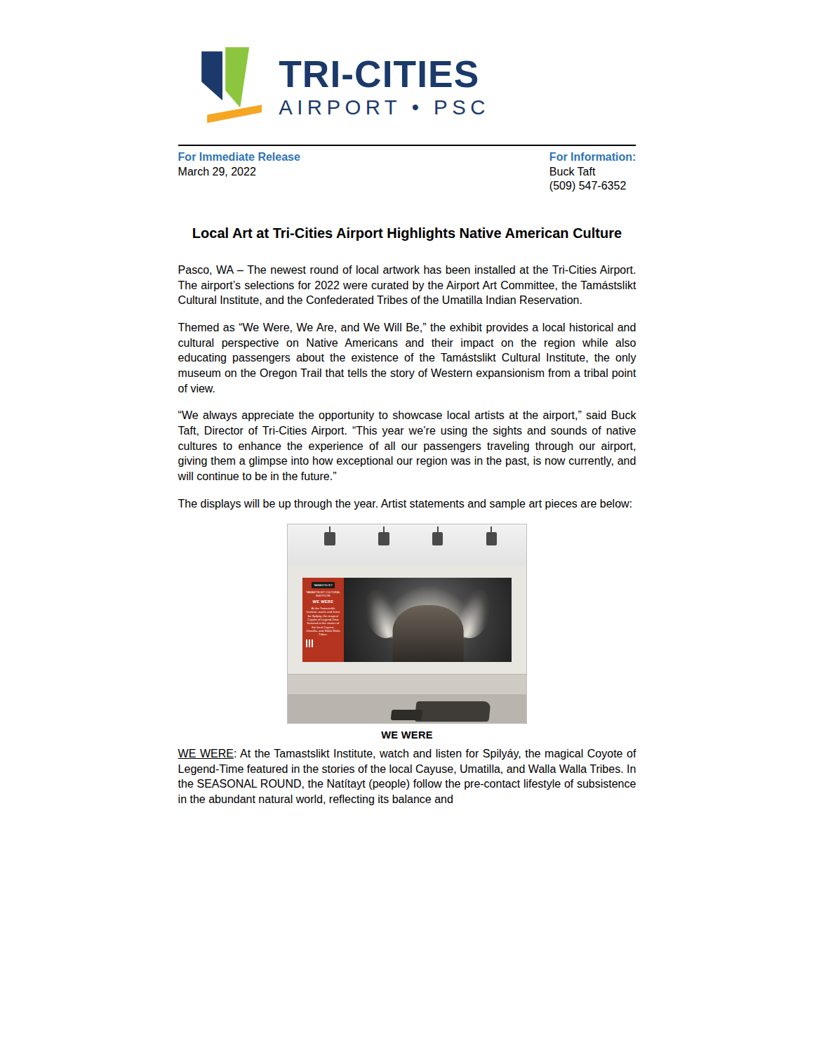TRI-CITIES
AIRPORT • PSC
For Immediate Release
March 29, 2022
For Information:
Buck Taft
(509) 547-6352
Local Art at Tri-Cities Airport Highlights Native American Culture
Pasco, WA – The newest round of local artwork has been installed at the Tri-Cities Airport. The airport’s selections for 2022 were curated by the Airport Art Committee, the Tamástslikt Cultural Institute, and the Confederated Tribes of the Umatilla Indian Reservation.
Themed as “We Were, We Are, and We Will Be,” the exhibit provides a local historical and cultural perspective on Native Americans and their impact on the region while also educating passengers about the existence of the Tamástslikt Cultural Institute, the only museum on the Oregon Trail that tells the story of Western expansionism from a tribal point of view.
“We always appreciate the opportunity to showcase local artists at the airport,” said Buck Taft, Director of Tri-Cities Airport. “This year we’re using the sights and sounds of native cultures to enhance the experience of all our passengers traveling through our airport, giving them a glimpse into how exceptional our region was in the past, is now currently, and will continue to be in the future.”
The displays will be up through the year. Artist statements and sample art pieces are below:
TAMÁSTSLIKT
TAMÁSTSLIKT CULTURAL INSTITUTE
WE WERE
At the Tamastslikt Institute, watch and listen for Spilyáy, the magical Coyote of Legend-Time featured in the stories of the local Cayuse, Umatilla, and Walla Walla Tribes.
WE WERE
WE WERE: At the Tamastslikt Institute, watch and listen for Spilyáy, the magical Coyote of Legend-Time featured in the stories of the local Cayuse, Umatilla, and Walla Walla Tribes. In the SEASONAL ROUND, the Natítayt (people) follow the pre-contact lifestyle of subsistence in the abundant natural world, reflecting its balance and